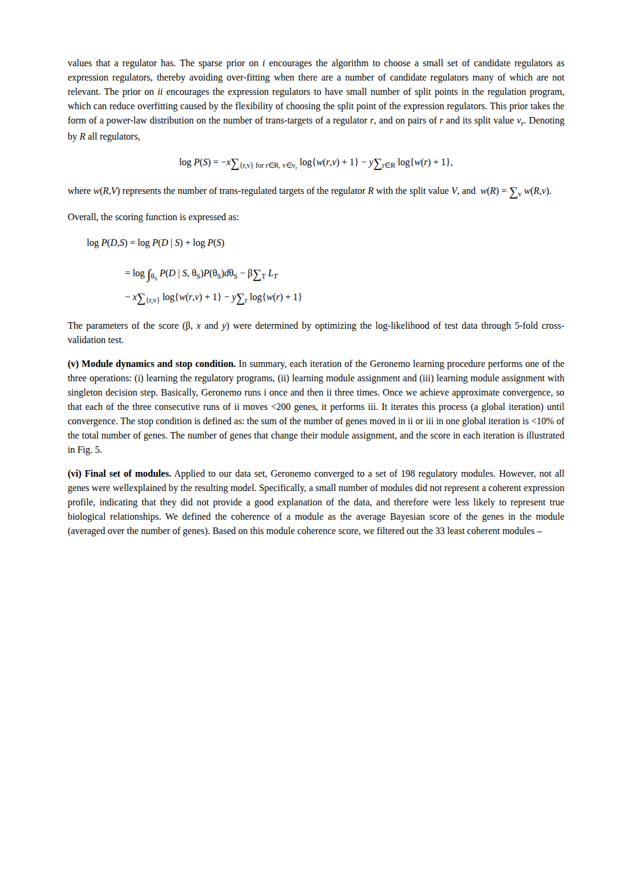values that a regulator has. The sparse prior on i encourages the algorithm to choose a small set of candidate regulators as expression regulators, thereby avoiding over-fitting when there are a number of candidate regulators many of which are not relevant. The prior on ii encourages the expression regulators to have small number of split points in the regulation program, which can reduce overfitting caused by the flexibility of choosing the split point of the expression regulators. This prior takes the form of a power-law distribution on the number of trans-targets of a regulator r, and on pairs of r and its split value vr. Denoting by R all regulators,
log P(S) = −x∑{r,v} for r∈R, v∈vr log{w(r,v) + 1} − y∑r∈R log{w(r) + 1},
where w(R,V) represents the number of trans-regulated targets of the regulator R with the split value V, and w(R) = ∑v w(R,v).
Overall, the scoring function is expressed as:
log P(D,S) = log P(D | S) + log P(S)
= log ∫θS P(D | S, θS)P(θS)dθS − β∑T LT
− x∑{r,v} log{w(r,v) + 1} − y∑r log{w(r) + 1}
The parameters of the score (β, x and y) were determined by optimizing the log-likelihood of test data through 5-fold cross-validation test.
(v) Module dynamics and stop condition. In summary, each iteration of the Geronemo learning procedure performs one of the three operations: (i) learning the regulatory programs, (ii) learning module assignment and (iii) learning module assignment with singleton decision step. Basically, Geronemo runs i once and then ii three times. Once we achieve approximate convergence, so that each of the three consecutive runs of ii moves <200 genes, it performs iii. It iterates this process (a global iteration) until convergence. The stop condition is defined as: the sum of the number of genes moved in ii or iii in one global iteration is <10% of the total number of genes. The number of genes that change their module assignment, and the score in each iteration is illustrated in Fig. 5.
(vi) Final set of modules. Applied to our data set, Geronemo converged to a set of 198 regulatory modules. However, not all genes were wellexplained by the resulting model. Specifically, a small number of modules did not represent a coherent expression profile, indicating that they did not provide a good explanation of the data, and therefore were less likely to represent true biological relationships. We defined the coherence of a module as the average Bayesian score of the genes in the module (averaged over the number of genes). Based on this module coherence score, we filtered out the 33 least coherent modules –